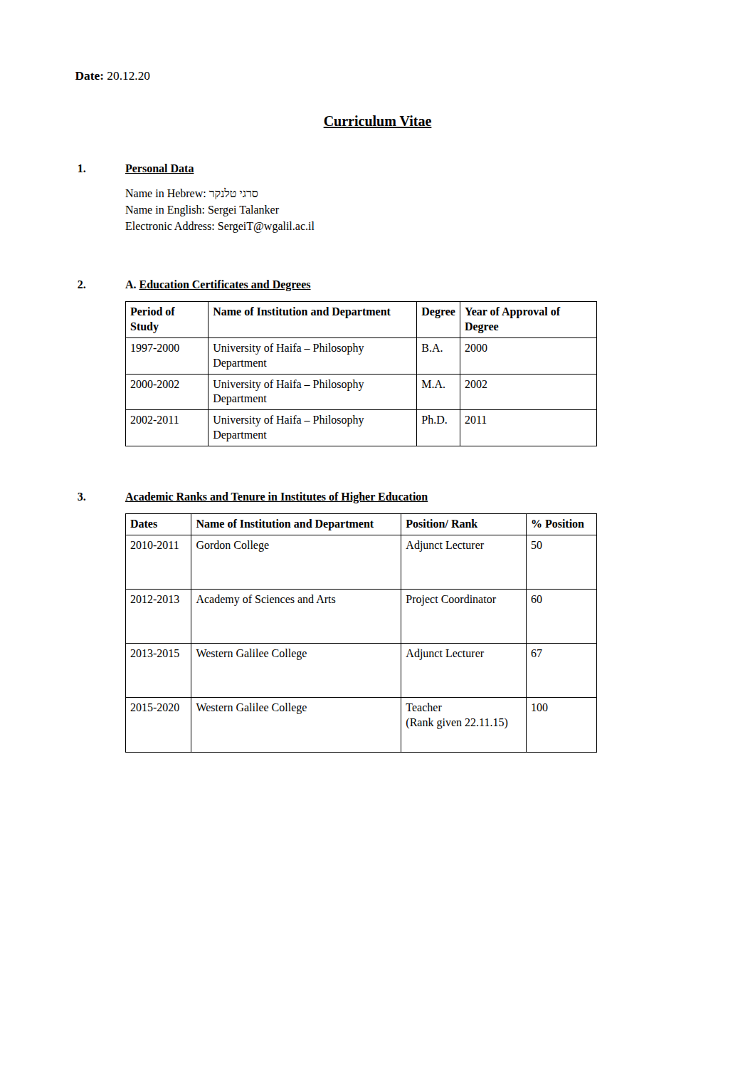Date: 20.12.20
Curriculum Vitae
1. Personal Data
Name in Hebrew: סרגי טלנקר
Name in English: Sergei Talanker
Electronic Address: SergeiT@wgalil.ac.il
2. A. Education Certificates and Degrees
| Period of Study | Name of Institution and Department | Degree | Year of Approval of Degree |
| --- | --- | --- | --- |
| 1997-2000 | University of Haifa – Philosophy Department | B.A. | 2000 |
| 2000-2002 | University of Haifa – Philosophy Department | M.A. | 2002 |
| 2002-2011 | University of Haifa – Philosophy Department | Ph.D. | 2011 |
3. Academic Ranks and Tenure in Institutes of Higher Education
| Dates | Name of Institution and Department | Position/ Rank | % Position |
| --- | --- | --- | --- |
| 2010-2011 | Gordon College | Adjunct Lecturer | 50 |
| 2012-2013 | Academy of Sciences and Arts | Project Coordinator | 60 |
| 2013-2015 | Western Galilee College | Adjunct Lecturer | 67 |
| 2015-2020 | Western Galilee College | Teacher (Rank given 22.11.15) | 100 |